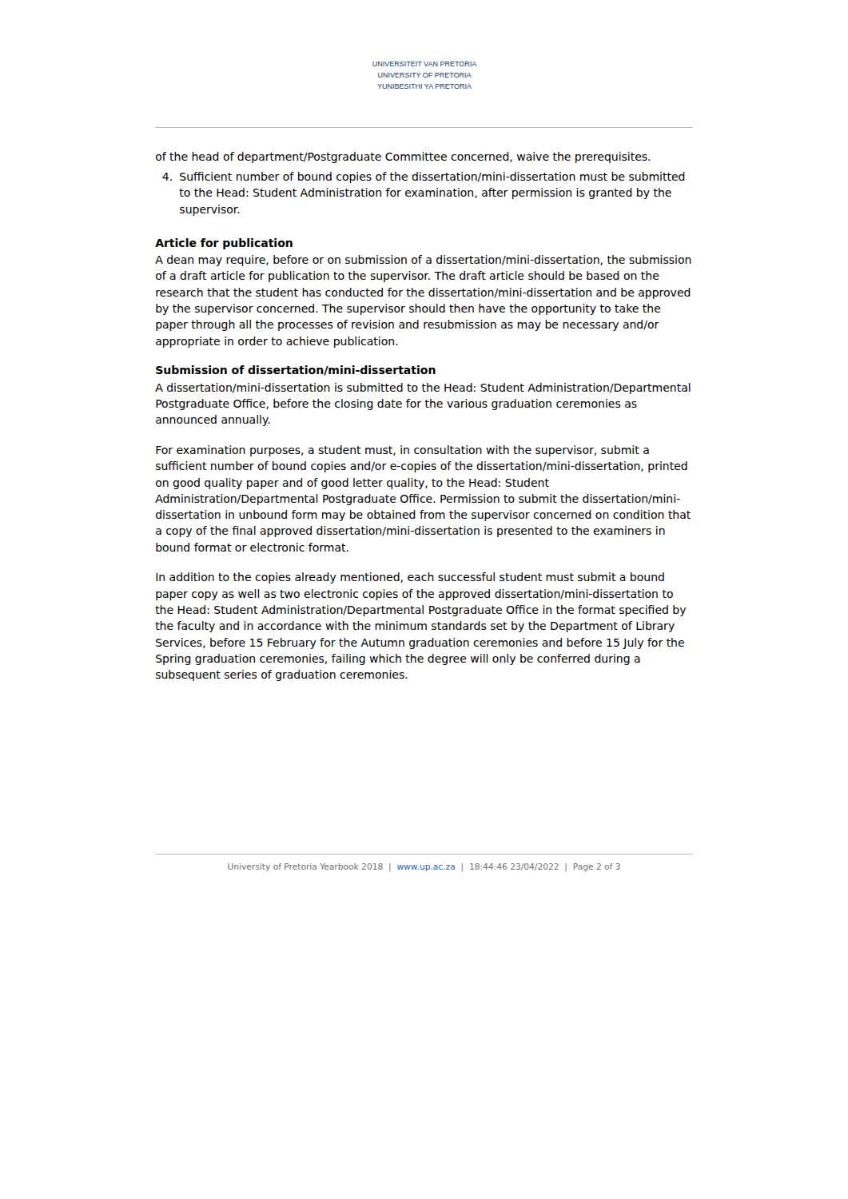of the head of department/Postgraduate Committee concerned, waive the prerequisites.
Sufficient number of bound copies of the dissertation/mini-dissertation must be submitted to the Head: Student Administration for examination, after permission is granted by the supervisor.
Article for publication
A dean may require, before or on submission of a dissertation/mini-dissertation, the submission of a draft article for publication to the supervisor. The draft article should be based on the research that the student has conducted for the dissertation/mini-dissertation and be approved by the supervisor concerned. The supervisor should then have the opportunity to take the paper through all the processes of revision and resubmission as may be necessary and/or appropriate in order to achieve publication.
Submission of dissertation/mini-dissertation
A dissertation/mini-dissertation is submitted to the Head: Student Administration/Departmental Postgraduate Office, before the closing date for the various graduation ceremonies as announced annually.
For examination purposes, a student must, in consultation with the supervisor, submit a sufficient number of bound copies and/or e-copies of the dissertation/mini-dissertation, printed on good quality paper and of good letter quality, to the Head: Student Administration/Departmental Postgraduate Office. Permission to submit the dissertation/mini-dissertation in unbound form may be obtained from the supervisor concerned on condition that a copy of the final approved dissertation/mini-dissertation is presented to the examiners in bound format or electronic format.
In addition to the copies already mentioned, each successful student must submit a bound paper copy as well as two electronic copies of the approved dissertation/mini-dissertation to the Head: Student Administration/Departmental Postgraduate Office in the format specified by the faculty and in accordance with the minimum standards set by the Department of Library Services, before 15 February for the Autumn graduation ceremonies and before 15 July for the Spring graduation ceremonies, failing which the degree will only be conferred during a subsequent series of graduation ceremonies.
University of Pretoria Yearbook 2018 | www.up.ac.za | 18:44:46 23/04/2022 | Page 2 of 3